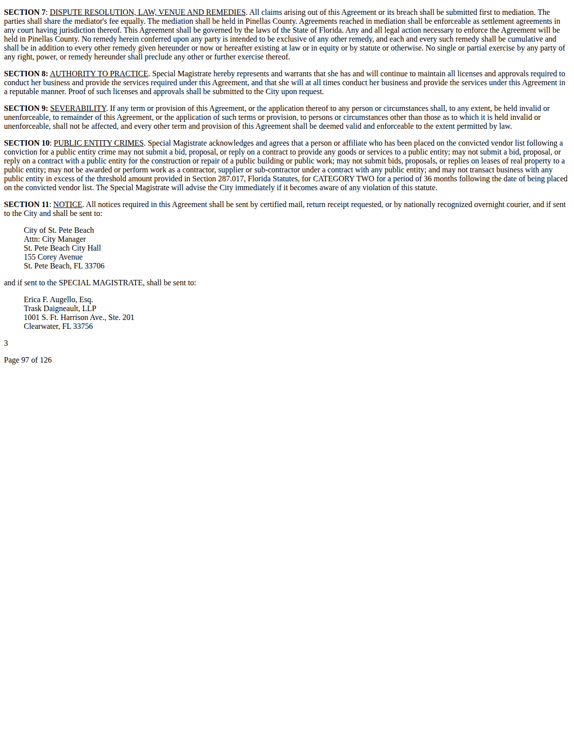SECTION 7: DISPUTE RESOLUTION, LAW, VENUE AND REMEDIES. All claims arising out of this Agreement or its breach shall be submitted first to mediation. The parties shall share the mediator's fee equally. The mediation shall be held in Pinellas County. Agreements reached in mediation shall be enforceable as settlement agreements in any court having jurisdiction thereof. This Agreement shall be governed by the laws of the State of Florida. Any and all legal action necessary to enforce the Agreement will be held in Pinellas County. No remedy herein conferred upon any party is intended to be exclusive of any other remedy, and each and every such remedy shall be cumulative and shall be in addition to every other remedy given hereunder or now or hereafter existing at law or in equity or by statute or otherwise. No single or partial exercise by any party of any right, power, or remedy hereunder shall preclude any other or further exercise thereof.
SECTION 8: AUTHORITY TO PRACTICE. Special Magistrate hereby represents and warrants that she has and will continue to maintain all licenses and approvals required to conduct her business and provide the services required under this Agreement, and that she will at all times conduct her business and provide the services under this Agreement in a reputable manner. Proof of such licenses and approvals shall be submitted to the City upon request.
SECTION 9: SEVERABILITY. If any term or provision of this Agreement, or the application thereof to any person or circumstances shall, to any extent, be held invalid or unenforceable, to remainder of this Agreement, or the application of such terms or provision, to persons or circumstances other than those as to which it is held invalid or unenforceable, shall not be affected, and every other term and provision of this Agreement shall be deemed valid and enforceable to the extent permitted by law.
SECTION 10: PUBLIC ENTITY CRIMES. Special Magistrate acknowledges and agrees that a person or affiliate who has been placed on the convicted vendor list following a conviction for a public entity crime may not submit a bid, proposal, or reply on a contract to provide any goods or services to a public entity; may not submit a bid, proposal, or reply on a contract with a public entity for the construction or repair of a public building or public work; may not submit bids, proposals, or replies on leases of real property to a public entity; may not be awarded or perform work as a contractor, supplier or sub-contractor under a contract with any public entity; and may not transact business with any public entity in excess of the threshold amount provided in Section 287.017, Florida Statutes, for CATEGORY TWO for a period of 36 months following the date of being placed on the convicted vendor list. The Special Magistrate will advise the City immediately if it becomes aware of any violation of this statute.
SECTION 11: NOTICE. All notices required in this Agreement shall be sent by certified mail, return receipt requested, or by nationally recognized overnight courier, and if sent to the City and shall be sent to:
City of St. Pete Beach
Attn: City Manager
St. Pete Beach City Hall
155 Corey Avenue
St. Pete Beach, FL 33706
and if sent to the SPECIAL MAGISTRATE, shall be sent to:
Erica F. Augello, Esq.
Trask Daigneault, LLP
1001 S. Ft. Harrison Ave., Ste. 201
Clearwater, FL 33756
3
Page 97 of 126